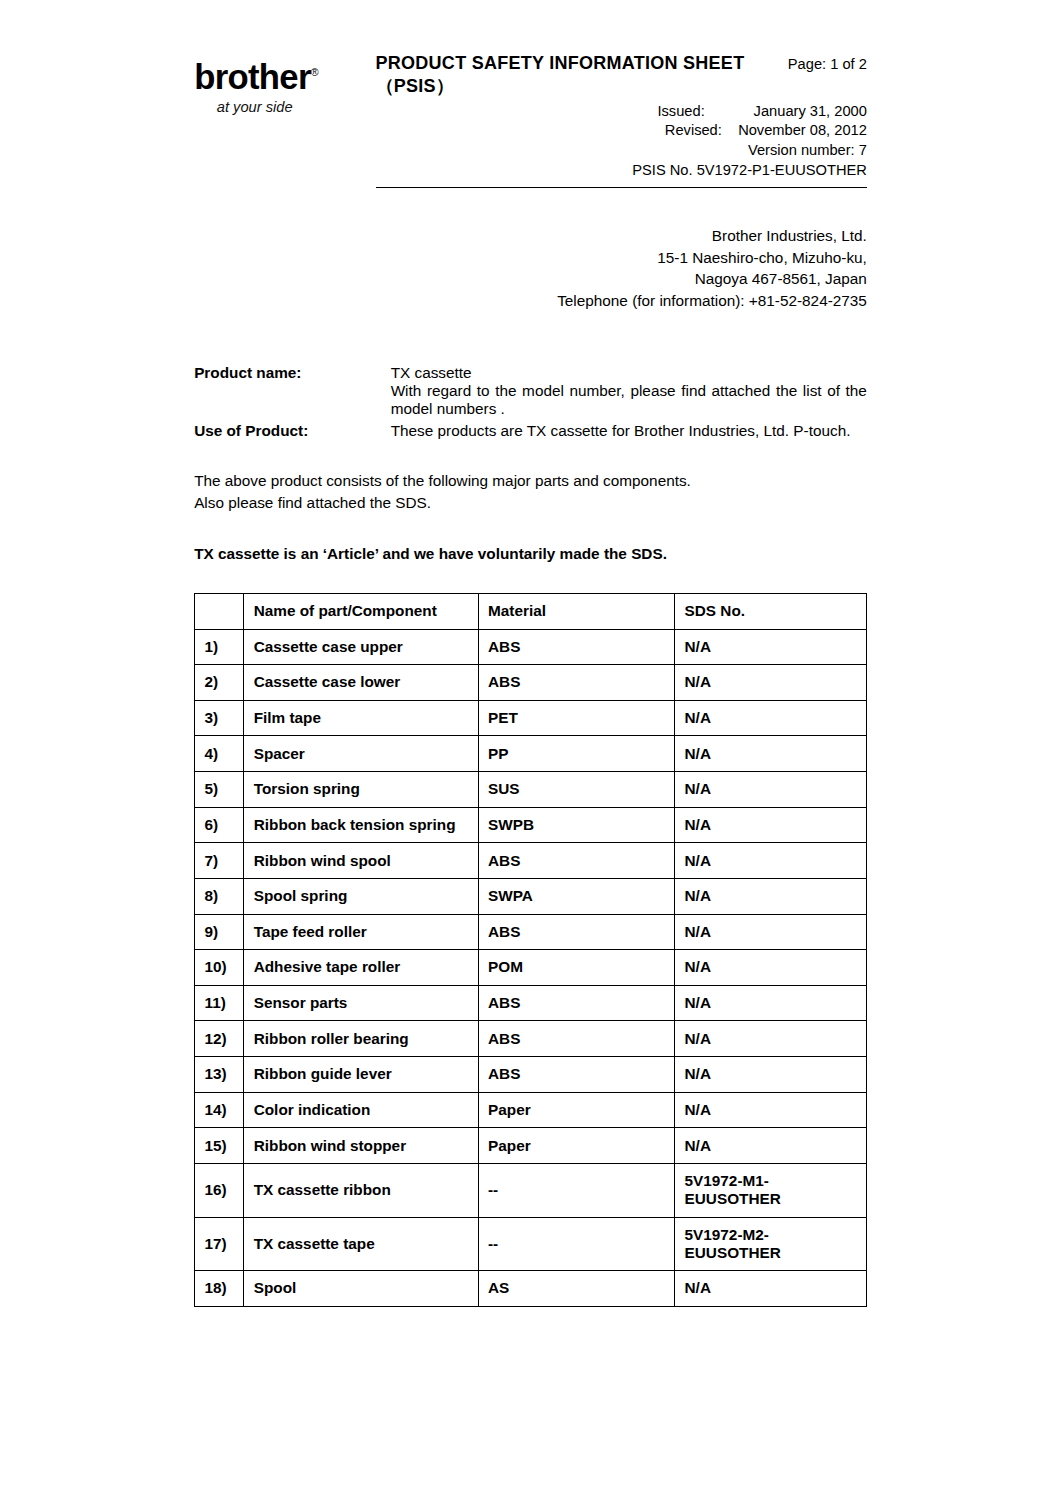brother®
at your side
PRODUCT SAFETY INFORMATION SHEET（PSIS）
Page: 1 of 2
Issued: January 31, 2000
Revised: November 08, 2012
Version number: 7
PSIS No. 5V1972-P1-EUUSOTHER
Brother Industries, Ltd.
15-1 Naeshiro-cho, Mizuho-ku,
Nagoya 467-8561, Japan
Telephone (for information): +81-52-824-2735
Product name:
TX cassette
With regard to the model number, please find attached the list of the model numbers .
Use of Product:
These products are TX cassette for Brother Industries, Ltd. P-touch.
The above product consists of the following major parts and components.
Also please find attached the SDS.
TX cassette is an ‘Article’ and we have voluntarily made the SDS.
| | Name of part/Component | Material | SDS No. |
| --- | --- | --- | --- |
| 1) | Cassette case upper | ABS | N/A |
| 2) | Cassette case lower | ABS | N/A |
| 3) | Film tape | PET | N/A |
| 4) | Spacer | PP | N/A |
| 5) | Torsion spring | SUS | N/A |
| 6) | Ribbon back tension spring | SWPB | N/A |
| 7) | Ribbon wind spool | ABS | N/A |
| 8) | Spool spring | SWPA | N/A |
| 9) | Tape feed roller | ABS | N/A |
| 10) | Adhesive tape roller | POM | N/A |
| 11) | Sensor parts | ABS | N/A |
| 12) | Ribbon roller bearing | ABS | N/A |
| 13) | Ribbon guide lever | ABS | N/A |
| 14) | Color indication | Paper | N/A |
| 15) | Ribbon wind stopper | Paper | N/A |
| 16) | TX cassette ribbon | -- | 5V1972-M1-EUUSOTHER |
| 17) | TX cassette tape | -- | 5V1972-M2-EUUSOTHER |
| 18) | Spool | AS | N/A |